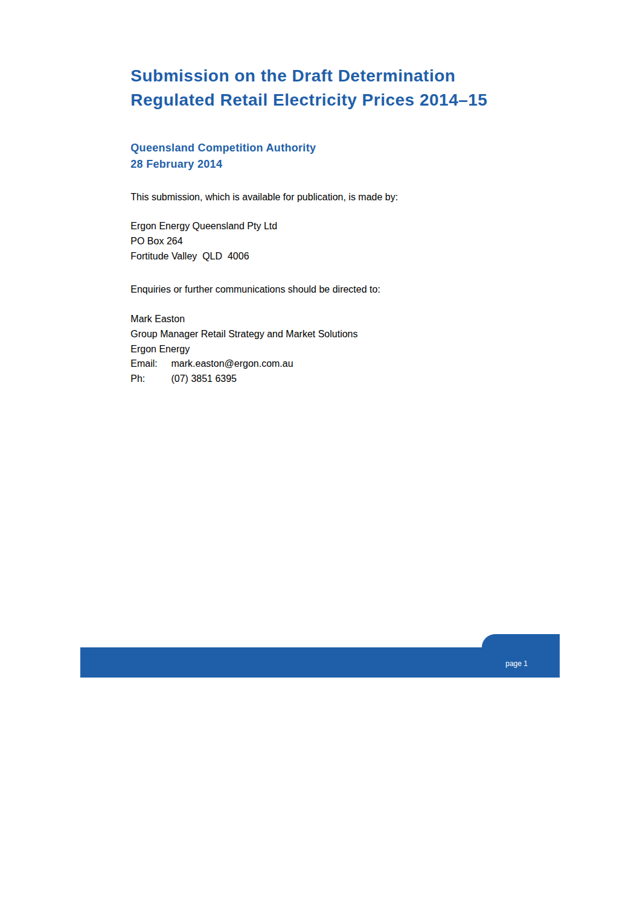Submission on the Draft Determination
Regulated Retail Electricity Prices 2014–15
Queensland Competition Authority
28 February 2014
This submission, which is available for publication, is made by:
Ergon Energy Queensland Pty Ltd PO Box 264 Fortitude Valley QLD 4006
Enquiries or further communications should be directed to:
Mark Easton Group Manager Retail Strategy and Market Solutions Ergon Energy Email: mark.easton@ergon.com.au Ph:(07) 3851 6395
page 1